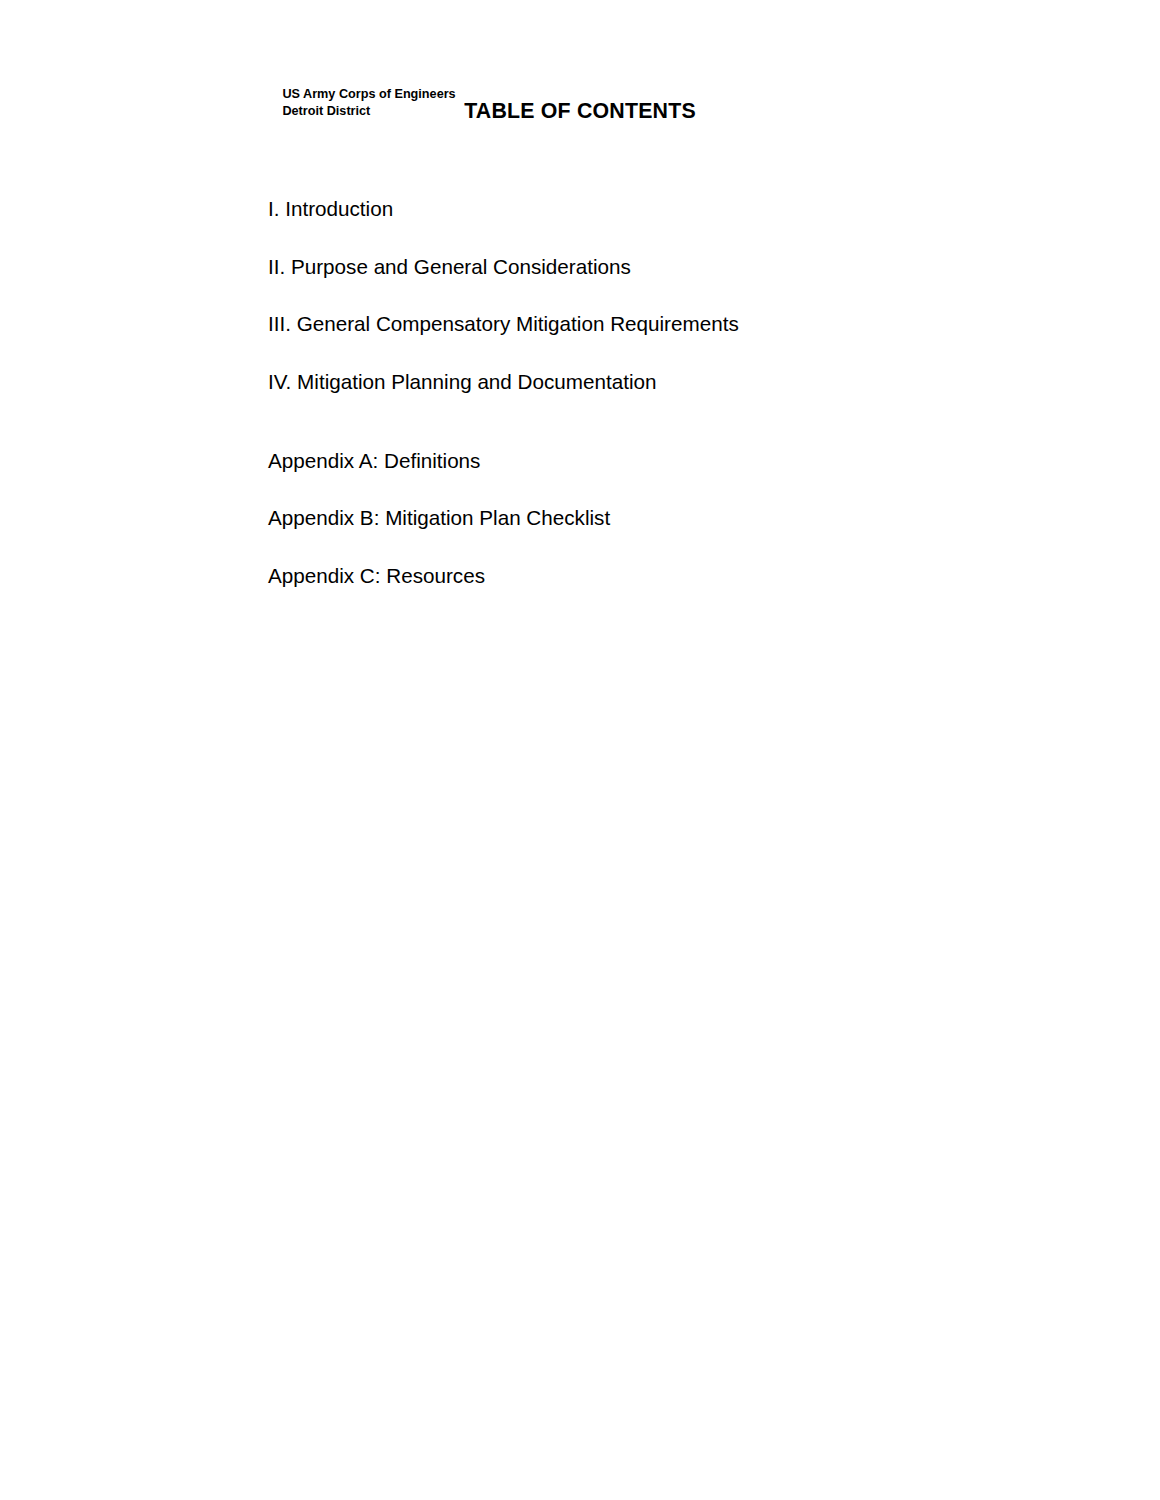US Army Corps of Engineers
Detroit District
TABLE OF CONTENTS
I. Introduction
II. Purpose and General Considerations
III. General Compensatory Mitigation Requirements
IV. Mitigation Planning and Documentation
Appendix A: Definitions
Appendix B: Mitigation Plan Checklist
Appendix C: Resources